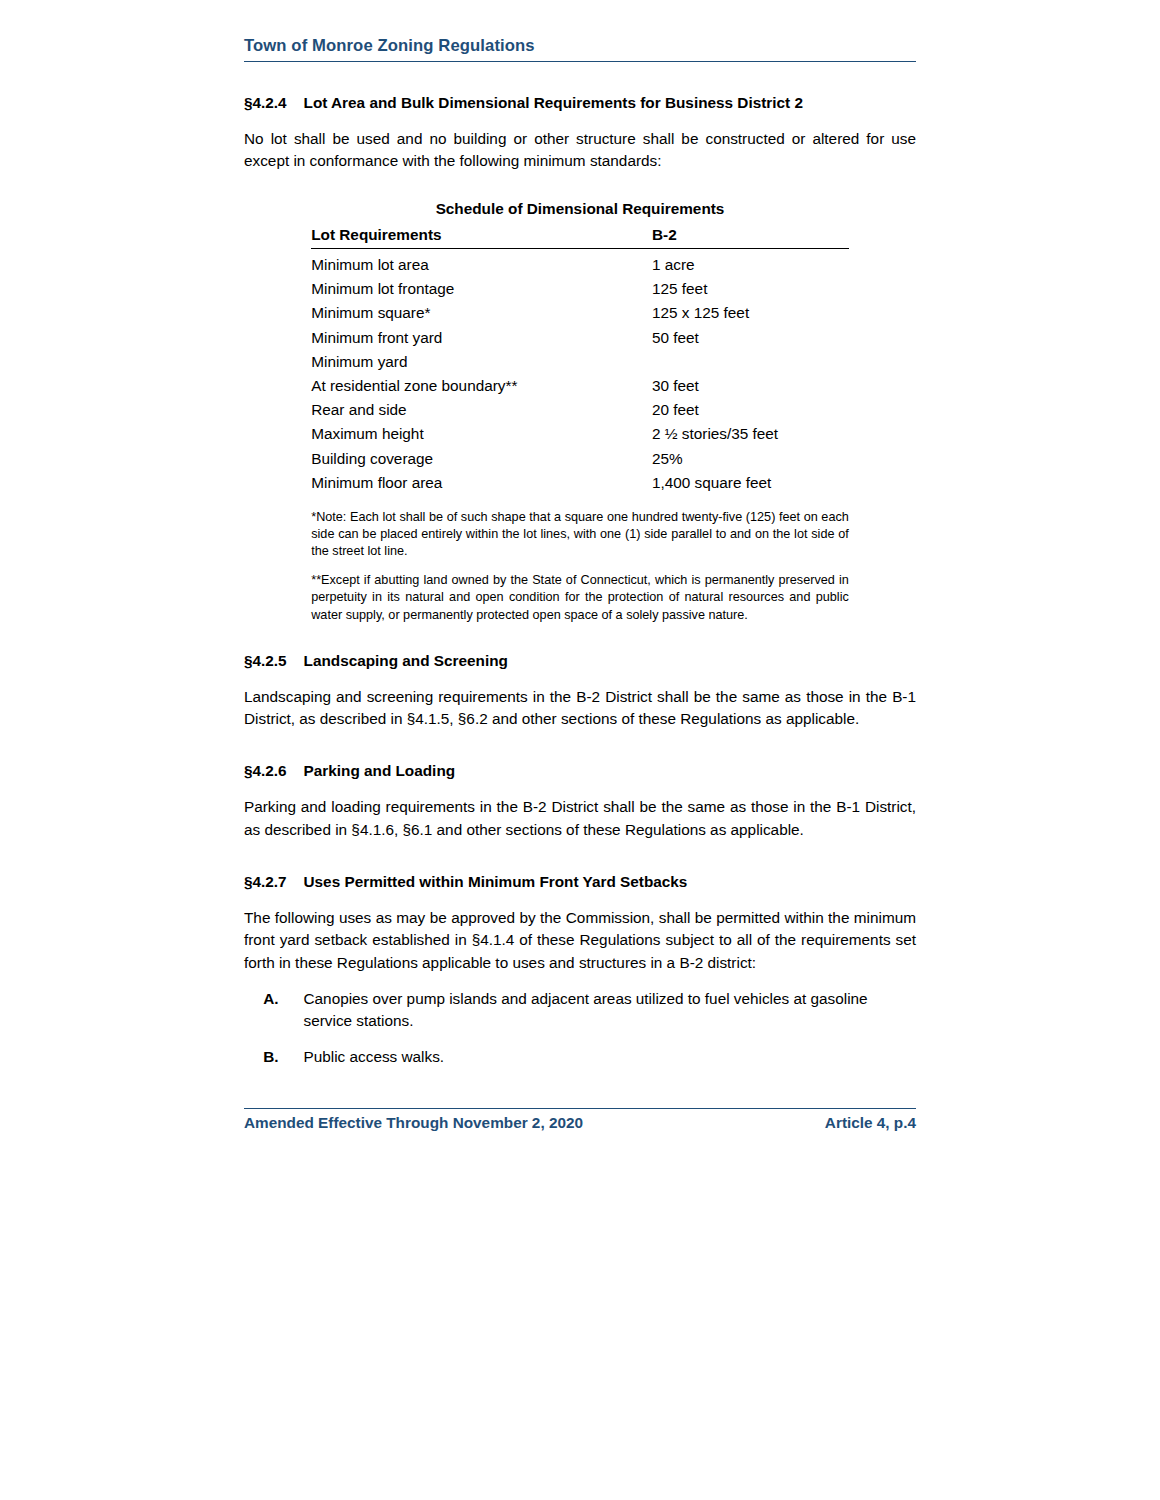Town of Monroe Zoning Regulations
§4.2.4 Lot Area and Bulk Dimensional Requirements for Business District 2
No lot shall be used and no building or other structure shall be constructed or altered for use except in conformance with the following minimum standards:
Schedule of Dimensional Requirements
| Lot Requirements | B-2 |
| --- | --- |
| Minimum lot area | 1 acre |
| Minimum lot frontage | 125 feet |
| Minimum square* | 125 x 125 feet |
| Minimum front yard | 50 feet |
| Minimum yard | |
| At residential zone boundary** | 30 feet |
| Rear and side | 20 feet |
| Maximum height | 2 ½ stories/35 feet |
| Building coverage | 25% |
| Minimum floor area | 1,400 square feet |
*Note: Each lot shall be of such shape that a square one hundred twenty-five (125) feet on each side can be placed entirely within the lot lines, with one (1) side parallel to and on the lot side of the street lot line.
**Except if abutting land owned by the State of Connecticut, which is permanently preserved in perpetuity in its natural and open condition for the protection of natural resources and public water supply, or permanently protected open space of a solely passive nature.
§4.2.5 Landscaping and Screening
Landscaping and screening requirements in the B-2 District shall be the same as those in the B-1 District, as described in §4.1.5, §6.2 and other sections of these Regulations as applicable.
§4.2.6 Parking and Loading
Parking and loading requirements in the B-2 District shall be the same as those in the B-1 District, as described in §4.1.6, §6.1 and other sections of these Regulations as applicable.
§4.2.7 Uses Permitted within Minimum Front Yard Setbacks
The following uses as may be approved by the Commission, shall be permitted within the minimum front yard setback established in §4.1.4 of these Regulations subject to all of the requirements set forth in these Regulations applicable to uses and structures in a B-2 district:
A. Canopies over pump islands and adjacent areas utilized to fuel vehicles at gasoline service stations.
B. Public access walks.
Amended Effective Through November 2, 2020 Article 4, p.4